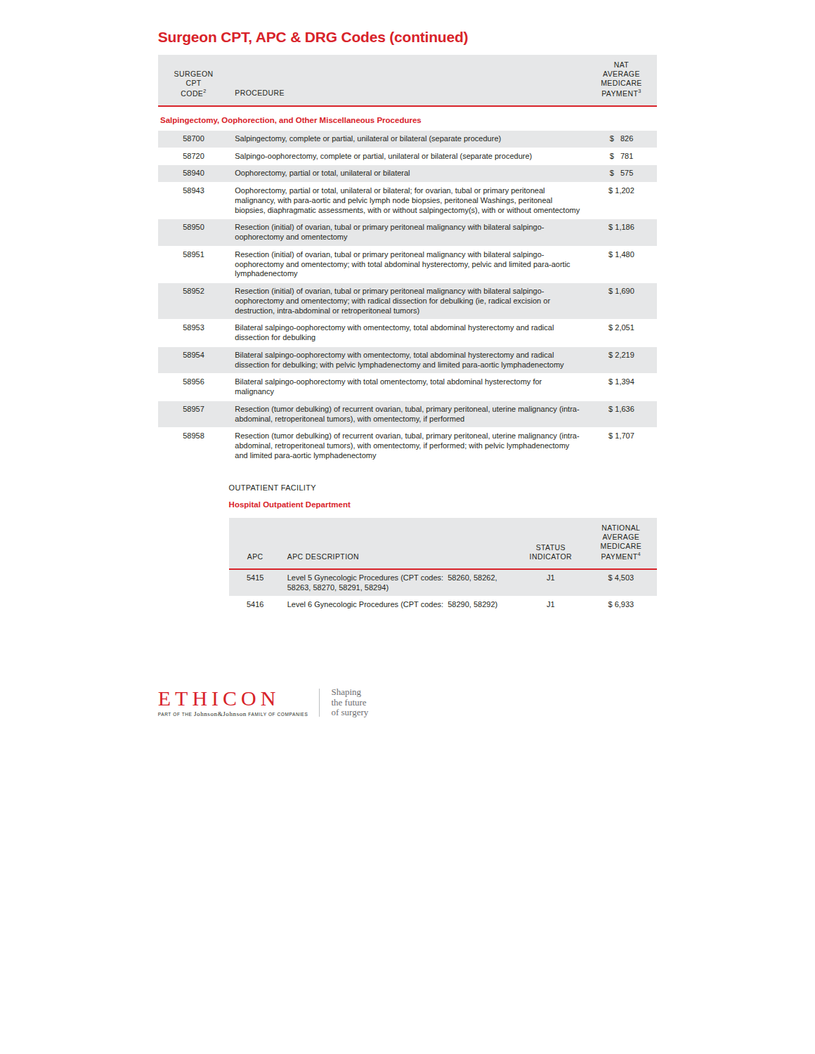Surgeon CPT, APC & DRG Codes (continued)
| SURGEON CPT CODE 2 | PROCEDURE | NAT AVERAGE MEDICARE PAYMENT 3 |
| --- | --- | --- |
| Salpingectomy, Oophorection, and Other Miscellaneous Procedures |
| 58700 | Salpingectomy, complete or partial, unilateral or bilateral (separate procedure) | $ 826 |
| 58720 | Salpingo-oophorectomy, complete or partial, unilateral or bilateral (separate procedure) | $ 781 |
| 58940 | Oophorectomy, partial or total, unilateral or bilateral | $ 575 |
| 58943 | Oophorectomy, partial or total, unilateral or bilateral; for ovarian, tubal or primary peritoneal malignancy, with para-aortic and pelvic lymph node biopsies, peritoneal Washings, peritoneal biopsies, diaphragmatic assessments, with or without salpingectomy(s), with or without omentectomy | $ 1,202 |
| 58950 | Resection (initial) of ovarian, tubal or primary peritoneal malignancy with bilateral salpingo-oophorectomy and omentectomy | $ 1,186 |
| 58951 | Resection (initial) of ovarian, tubal or primary peritoneal malignancy with bilateral salpingo-oophorectomy and omentectomy; with total abdominal hysterectomy, pelvic and limited para-aortic lymphadenectomy | $ 1,480 |
| 58952 | Resection (initial) of ovarian, tubal or primary peritoneal malignancy with bilateral salpingo-oophorectomy and omentectomy; with radical dissection for debulking (ie, radical excision or destruction, intra-abdominal or retroperitoneal tumors) | $ 1,690 |
| 58953 | Bilateral salpingo-oophorectomy with omentectomy, total abdominal hysterectomy and radical dissection for debulking | $ 2,051 |
| 58954 | Bilateral salpingo-oophorectomy with omentectomy, total abdominal hysterectomy and radical dissection for debulking; with pelvic lymphadenectomy and limited para-aortic lymphadenectomy | $ 2,219 |
| 58956 | Bilateral salpingo-oophorectomy with total omentectomy, total abdominal hysterectomy for malignancy | $ 1,394 |
| 58957 | Resection (tumor debulking) of recurrent ovarian, tubal, primary peritoneal, uterine malignancy (intra-abdominal, retroperitoneal tumors), with omentectomy, if performed | $ 1,636 |
| 58958 | Resection (tumor debulking) of recurrent ovarian, tubal, primary peritoneal, uterine malignancy (intra-abdominal, retroperitoneal tumors), with omentectomy, if performed; with pelvic lymphadenectomy and limited para-aortic lymphadenectomy | $ 1,707 |
OUTPATIENT FACILITY
Hospital Outpatient Department
| APC | APC DESCRIPTION | STATUS INDICATOR | NATIONAL AVERAGE MEDICARE PAYMENT 4 |
| --- | --- | --- | --- |
| 5415 | Level 5 Gynecologic Procedures (CPT codes: 58260, 58262, 58263, 58270, 58291, 58294) | J1 | $ 4,503 |
| 5416 | Level 6 Gynecologic Procedures (CPT codes: 58290, 58292) | J1 | $ 6,933 |
ETHICON
PART OF THE Johnson&Johnson FAMILY OF COMPANIES
Shaping
the future
of surgery